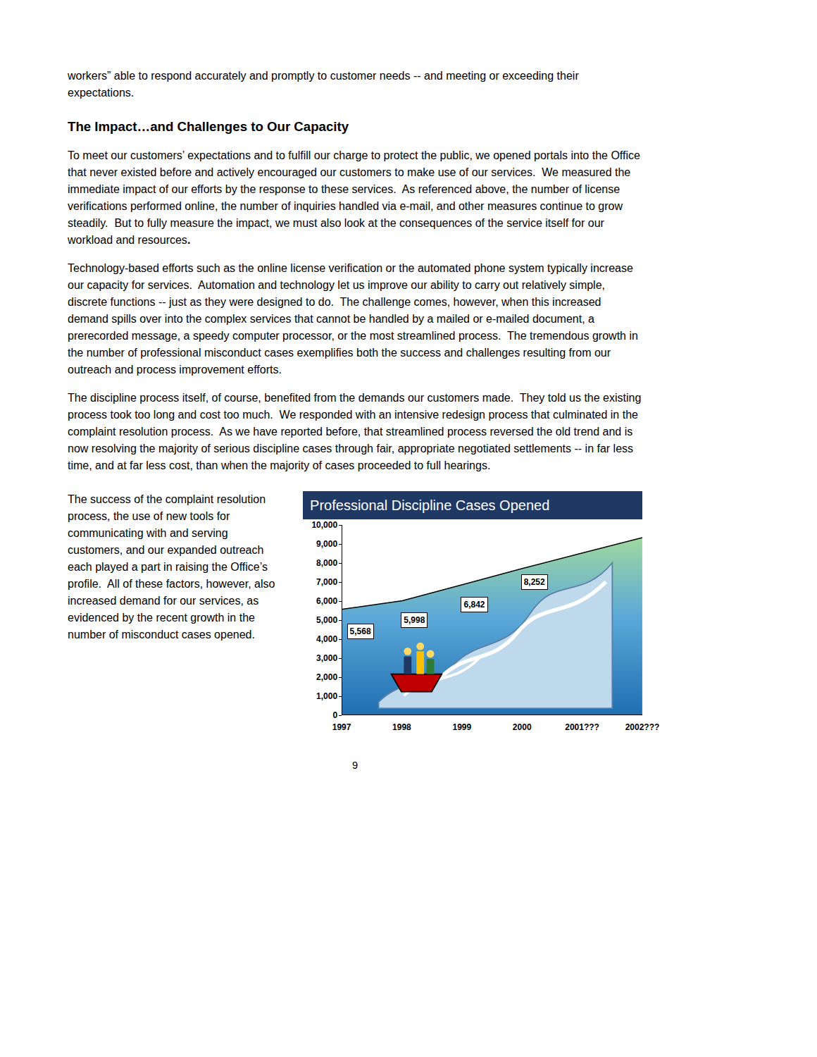workers” able to respond accurately and promptly to customer needs -- and meeting or exceeding their expectations.
The Impact…and Challenges to Our Capacity
To meet our customers’ expectations and to fulfill our charge to protect the public, we opened portals into the Office that never existed before and actively encouraged our customers to make use of our services. We measured the immediate impact of our efforts by the response to these services. As referenced above, the number of license verifications performed online, the number of inquiries handled via e-mail, and other measures continue to grow steadily. But to fully measure the impact, we must also look at the consequences of the service itself for our workload and resources.
Technology-based efforts such as the online license verification or the automated phone system typically increase our capacity for services. Automation and technology let us improve our ability to carry out relatively simple, discrete functions -- just as they were designed to do. The challenge comes, however, when this increased demand spills over into the complex services that cannot be handled by a mailed or e-mailed document, a prerecorded message, a speedy computer processor, or the most streamlined process. The tremendous growth in the number of professional misconduct cases exemplifies both the success and challenges resulting from our outreach and process improvement efforts.
The discipline process itself, of course, benefited from the demands our customers made. They told us the existing process took too long and cost too much. We responded with an intensive redesign process that culminated in the complaint resolution process. As we have reported before, that streamlined process reversed the old trend and is now resolving the majority of serious discipline cases through fair, appropriate negotiated settlements -- in far less time, and at far less cost, than when the majority of cases proceeded to full hearings.
The success of the complaint resolution process, the use of new tools for communicating with and serving customers, and our expanded outreach each played a part in raising the Office’s profile. All of these factors, however, also increased demand for our services, as evidenced by the recent growth in the number of misconduct cases opened.
Professional Discipline Cases Opened
10,000
9,000
8,000
7,000
6,000
5,000
4,000
3,000
2,000
1,000
0
5,568
5,998
6,842
8,252
1997 1998 1999 2000 2001??? 2002???
9